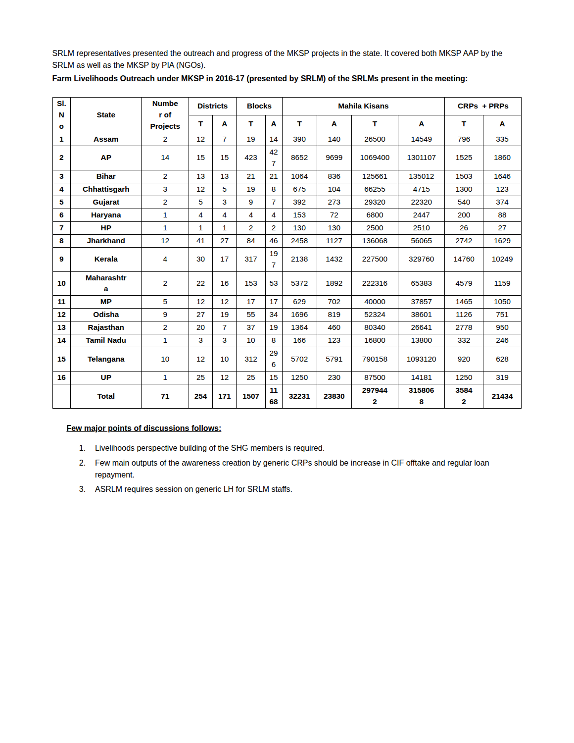SRLM representatives presented the outreach and progress of the MKSP projects in the state. It covered both MKSP AAP by the SRLM as well as the MKSP by PIA (NGOs).
Farm Livelihoods Outreach under MKSP in 2016-17 (presented by SRLM) of the SRLMs present in the meeting:
| Sl. N o | State | Numbe r of Projects | Districts | Blocks | Mahila Kisans | CRPs + PRPs |
| --- | --- | --- | --- | --- | --- | --- |
| T | A | T | A | T | A | T | A | T | A |
| 1 | Assam | 2 | 12 | 7 | 19 | 14 | 390 | 140 | 26500 | 14549 | 796 | 335 |
| 2 | AP | 14 | 15 | 15 | 423 | 42 7 | 8652 | 9699 | 1069400 | 1301107 | 1525 | 1860 |
| 3 | Bihar | 2 | 13 | 13 | 21 | 21 | 1064 | 836 | 125661 | 135012 | 1503 | 1646 |
| 4 | Chhattisgarh | 3 | 12 | 5 | 19 | 8 | 675 | 104 | 66255 | 4715 | 1300 | 123 |
| 5 | Gujarat | 2 | 5 | 3 | 9 | 7 | 392 | 273 | 29320 | 22320 | 540 | 374 |
| 6 | Haryana | 1 | 4 | 4 | 4 | 4 | 153 | 72 | 6800 | 2447 | 200 | 88 |
| 7 | HP | 1 | 1 | 1 | 2 | 2 | 130 | 130 | 2500 | 2510 | 26 | 27 |
| 8 | Jharkhand | 12 | 41 | 27 | 84 | 46 | 2458 | 1127 | 136068 | 56065 | 2742 | 1629 |
| 9 | Kerala | 4 | 30 | 17 | 317 | 19 7 | 2138 | 1432 | 227500 | 329760 | 14760 | 10249 |
| 10 | Maharashtr a | 2 | 22 | 16 | 153 | 53 | 5372 | 1892 | 222316 | 65383 | 4579 | 1159 |
| 11 | MP | 5 | 12 | 12 | 17 | 17 | 629 | 702 | 40000 | 37857 | 1465 | 1050 |
| 12 | Odisha | 9 | 27 | 19 | 55 | 34 | 1696 | 819 | 52324 | 38601 | 1126 | 751 |
| 13 | Rajasthan | 2 | 20 | 7 | 37 | 19 | 1364 | 460 | 80340 | 26641 | 2778 | 950 |
| 14 | Tamil Nadu | 1 | 3 | 3 | 10 | 8 | 166 | 123 | 16800 | 13800 | 332 | 246 |
| 15 | Telangana | 10 | 12 | 10 | 312 | 29 6 | 5702 | 5791 | 790158 | 1093120 | 920 | 628 |
| 16 | UP | 1 | 25 | 12 | 25 | 15 | 1250 | 230 | 87500 | 14181 | 1250 | 319 |
| | Total | 71 | 254 | 171 | 1507 | 11 68 | 32231 | 23830 | 297944 2 | 315806 8 | 3584 2 | 21434 |
Few major points of discussions follows:
Livelihoods perspective building of the SHG members is required.
Few main outputs of the awareness creation by generic CRPs should be increase in CIF offtake and regular loan repayment.
ASRLM requires session on generic LH for SRLM staffs.